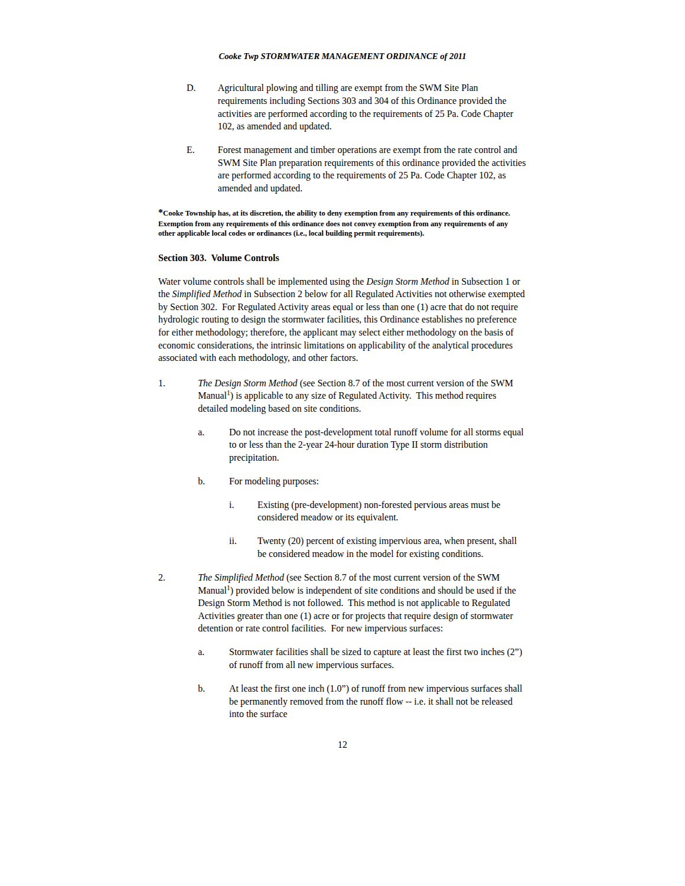Cooke Twp STORMWATER MANAGEMENT ORDINANCE of 2011
D.
Agricultural plowing and tilling are exempt from the SWM Site Plan requirements including Sections 303 and 304 of this Ordinance provided the activities are performed according to the requirements of 25 Pa. Code Chapter 102, as amended and updated.
E.
Forest management and timber operations are exempt from the rate control and SWM Site Plan preparation requirements of this ordinance provided the activities are performed according to the requirements of 25 Pa. Code Chapter 102, as amended and updated.
*Cooke Township has, at its discretion, the ability to deny exemption from any requirements of this ordinance. Exemption from any requirements of this ordinance does not convey exemption from any requirements of any other applicable local codes or ordinances (i.e., local building permit requirements).
Section 303. Volume Controls
Water volume controls shall be implemented using the Design Storm Method in Subsection 1 or the Simplified Method in Subsection 2 below for all Regulated Activities not otherwise exempted by Section 302. For Regulated Activity areas equal or less than one (1) acre that do not require hydrologic routing to design the stormwater facilities, this Ordinance establishes no preference for either methodology; therefore, the applicant may select either methodology on the basis of economic considerations, the intrinsic limitations on applicability of the analytical procedures associated with each methodology, and other factors.
1.
The Design Storm Method (see Section 8.7 of the most current version of the SWM Manual1) is applicable to any size of Regulated Activity. This method requires detailed modeling based on site conditions.
a.
Do not increase the post-development total runoff volume for all storms equal to or less than the 2-year 24-hour duration Type II storm distribution precipitation.
b.
For modeling purposes:
i.
Existing (pre-development) non-forested pervious areas must be considered meadow or its equivalent.
ii.
Twenty (20) percent of existing impervious area, when present, shall be considered meadow in the model for existing conditions.
2.
The Simplified Method (see Section 8.7 of the most current version of the SWM Manual1) provided below is independent of site conditions and should be used if the Design Storm Method is not followed. This method is not applicable to Regulated Activities greater than one (1) acre or for projects that require design of stormwater detention or rate control facilities. For new impervious surfaces:
a.
Stormwater facilities shall be sized to capture at least the first two inches (2”) of runoff from all new impervious surfaces.
b.
At least the first one inch (1.0”) of runoff from new impervious surfaces shall be permanently removed from the runoff flow -- i.e. it shall not be released into the surface
12